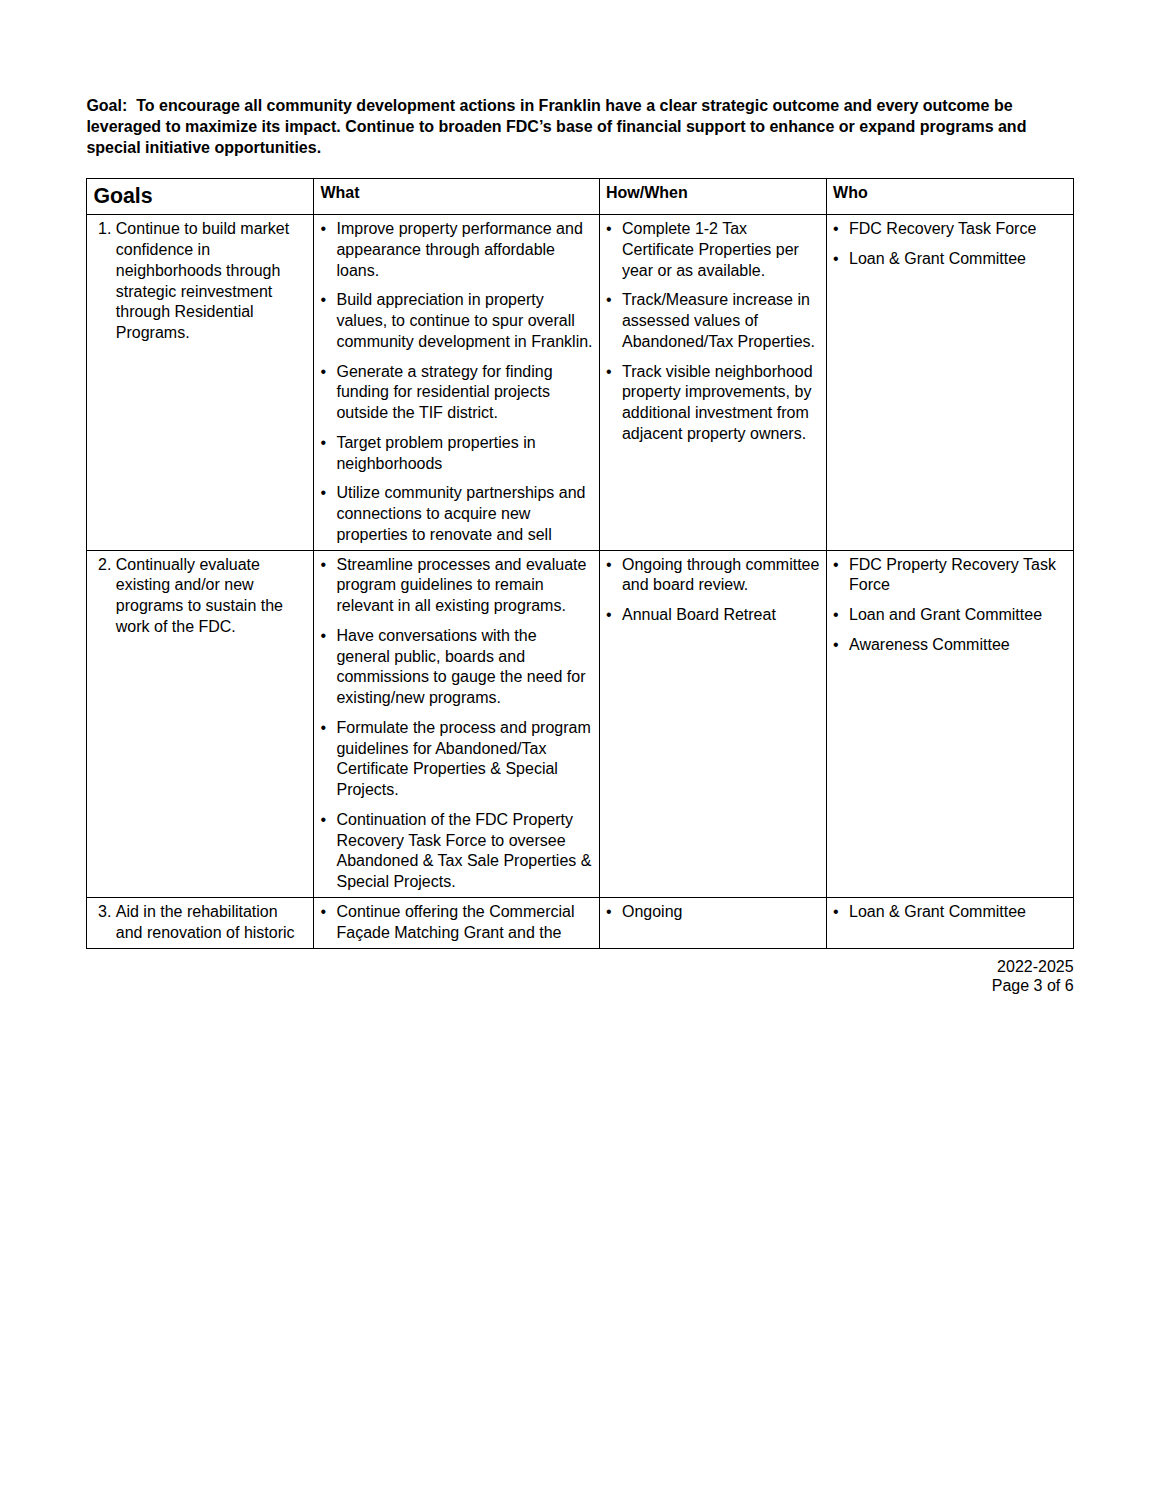Goal: To encourage all community development actions in Franklin have a clear strategic outcome and every outcome be leveraged to maximize its impact. Continue to broaden FDC’s base of financial support to enhance or expand programs and special initiative opportunities.
| Goals | What | How/When | Who |
| --- | --- | --- | --- |
| Continue to build market confidence in neighborhoods through strategic reinvestment through Residential Programs. | Improve property performance and appearance through affordable loans. Build appreciation in property values, to continue to spur overall community development in Franklin. Generate a strategy for finding funding for residential projects outside the TIF district. Target problem properties in neighborhoods Utilize community partnerships and connections to acquire new properties to renovate and sell | Complete 1-2 Tax Certificate Properties per year or as available. Track/Measure increase in assessed values of Abandoned/Tax Properties. Track visible neighborhood property improvements, by additional investment from adjacent property owners. | FDC Recovery Task Force Loan & Grant Committee |
| Continually evaluate existing and/or new programs to sustain the work of the FDC. | Streamline processes and evaluate program guidelines to remain relevant in all existing programs. Have conversations with the general public, boards and commissions to gauge the need for existing/new programs. Formulate the process and program guidelines for Abandoned/Tax Certificate Properties & Special Projects. Continuation of the FDC Property Recovery Task Force to oversee Abandoned & Tax Sale Properties & Special Projects. | Ongoing through committee and board review. Annual Board Retreat | FDC Property Recovery Task Force Loan and Grant Committee Awareness Committee |
| Aid in the rehabilitation and renovation of historic | Continue offering the Commercial Façade Matching Grant and the | Ongoing | Loan & Grant Committee |
2022-2025
Page 3 of 6